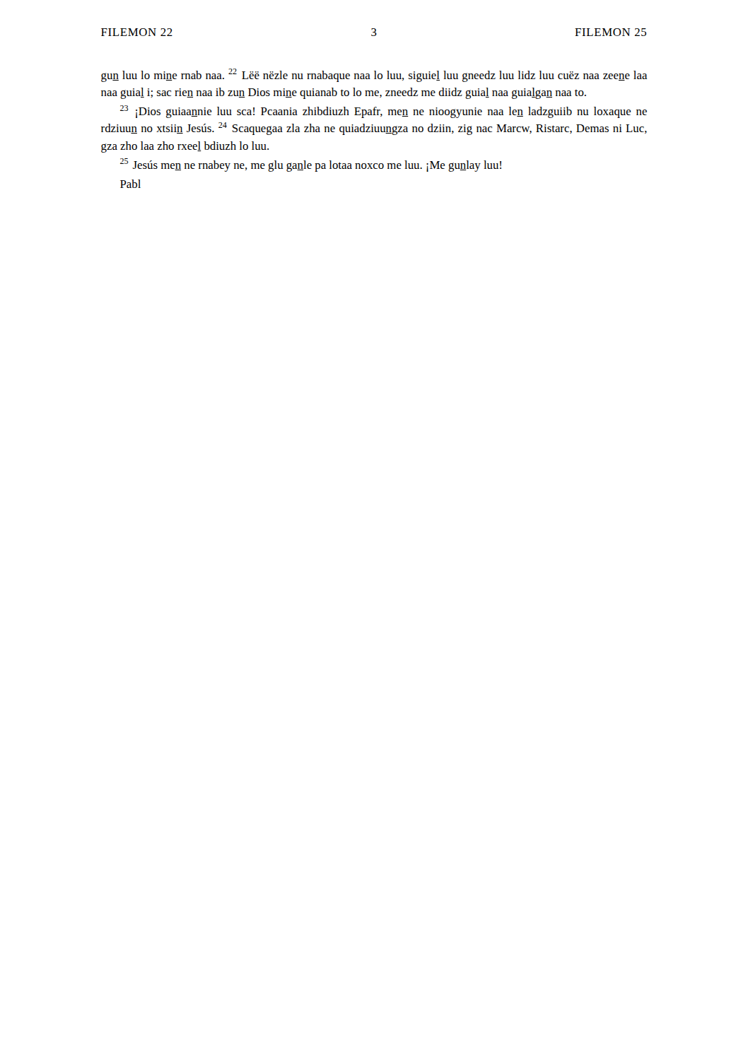FILEMON 22 3 FILEMON 25
gun luu lo mine rnab naa. 22 Lëë nëzle nu rnabaque naa lo luu, siguiel luu gneedz luu lidz luu cuëz naa zeene laa naa guial i; sac rien naa ib zun Dios mine quianab to lo me, zneedz me diidz guial naa guialgan naa to.
23 ¡Dios guiaannie luu sca! Pcaania zhibdiuzh Epafr, men ne nioogyunie naa len ladzguiib nu loxaque ne rdziuun no xtsiin Jesús. 24 Scaquegaa zla zha ne quiadziuungza no dziin, zig nac Marcw, Ristarc, Demas ni Luc, gza zho laa zho rxeel bdiuzh lo luu.
25 Jesús men ne rnabey ne, me glu ganle pa lotaa noxco me luu. ¡Me gunlay luu!
Pabl